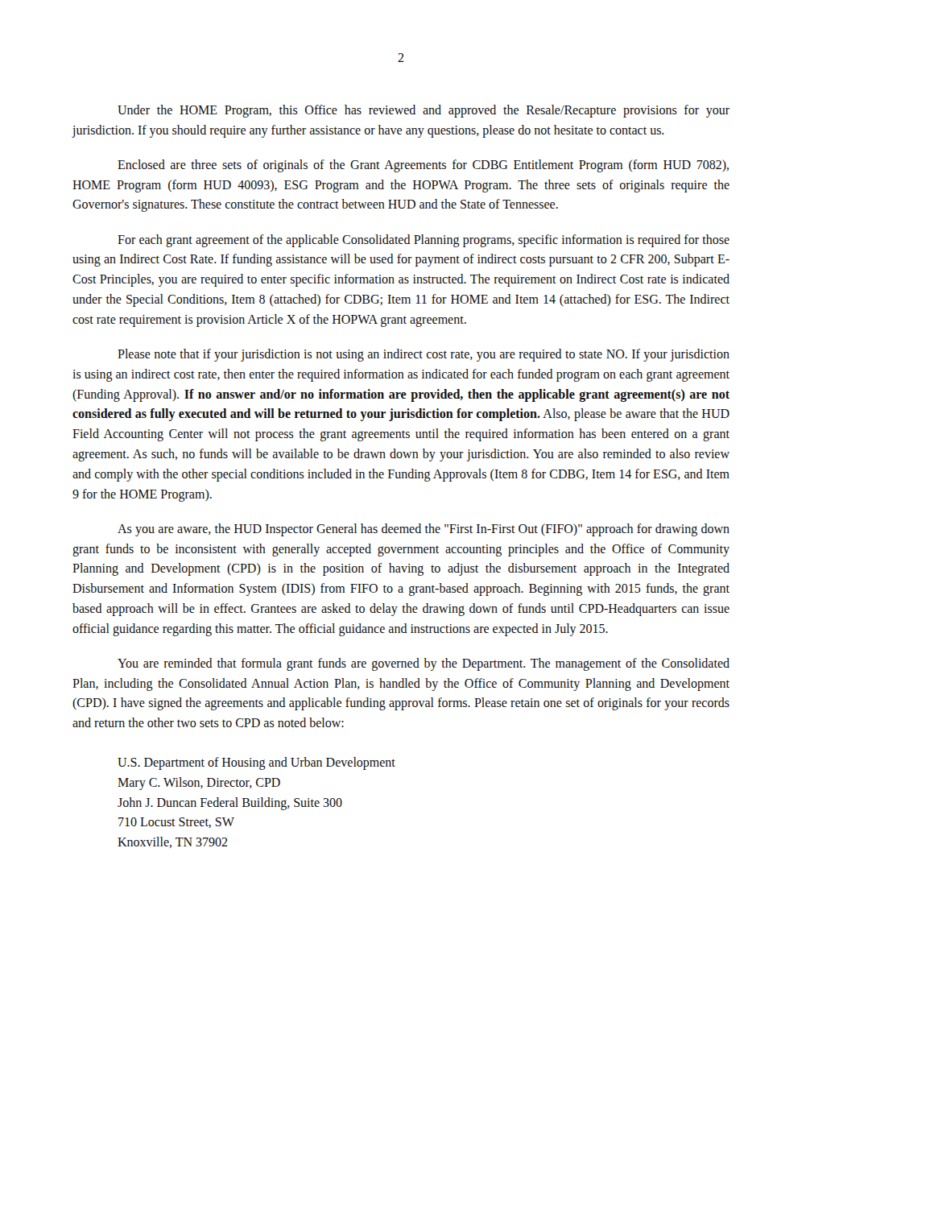2
Under the HOME Program, this Office has reviewed and approved the Resale/Recapture provisions for your jurisdiction. If you should require any further assistance or have any questions, please do not hesitate to contact us.
Enclosed are three sets of originals of the Grant Agreements for CDBG Entitlement Program (form HUD 7082), HOME Program (form HUD 40093), ESG Program and the HOPWA Program. The three sets of originals require the Governor's signatures. These constitute the contract between HUD and the State of Tennessee.
For each grant agreement of the applicable Consolidated Planning programs, specific information is required for those using an Indirect Cost Rate. If funding assistance will be used for payment of indirect costs pursuant to 2 CFR 200, Subpart E-Cost Principles, you are required to enter specific information as instructed. The requirement on Indirect Cost rate is indicated under the Special Conditions, Item 8 (attached) for CDBG; Item 11 for HOME and Item 14 (attached) for ESG. The Indirect cost rate requirement is provision Article X of the HOPWA grant agreement.
Please note that if your jurisdiction is not using an indirect cost rate, you are required to state NO. If your jurisdiction is using an indirect cost rate, then enter the required information as indicated for each funded program on each grant agreement (Funding Approval). If no answer and/or no information are provided, then the applicable grant agreement(s) are not considered as fully executed and will be returned to your jurisdiction for completion. Also, please be aware that the HUD Field Accounting Center will not process the grant agreements until the required information has been entered on a grant agreement. As such, no funds will be available to be drawn down by your jurisdiction. You are also reminded to also review and comply with the other special conditions included in the Funding Approvals (Item 8 for CDBG, Item 14 for ESG, and Item 9 for the HOME Program).
As you are aware, the HUD Inspector General has deemed the "First In-First Out (FIFO)" approach for drawing down grant funds to be inconsistent with generally accepted government accounting principles and the Office of Community Planning and Development (CPD) is in the position of having to adjust the disbursement approach in the Integrated Disbursement and Information System (IDIS) from FIFO to a grant-based approach. Beginning with 2015 funds, the grant based approach will be in effect. Grantees are asked to delay the drawing down of funds until CPD-Headquarters can issue official guidance regarding this matter. The official guidance and instructions are expected in July 2015.
You are reminded that formula grant funds are governed by the Department. The management of the Consolidated Plan, including the Consolidated Annual Action Plan, is handled by the Office of Community Planning and Development (CPD). I have signed the agreements and applicable funding approval forms. Please retain one set of originals for your records and return the other two sets to CPD as noted below:
U.S. Department of Housing and Urban Development
Mary C. Wilson, Director, CPD
John J. Duncan Federal Building, Suite 300
710 Locust Street, SW
Knoxville, TN 37902